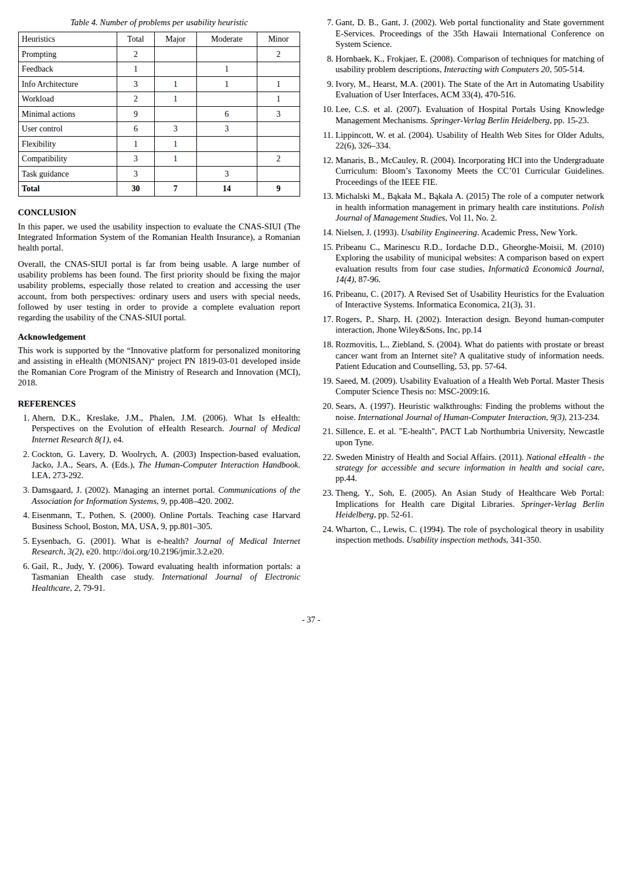Table 4. Number of problems per usability heuristic
| Heuristics | Total | Major | Moderate | Minor |
| --- | --- | --- | --- | --- |
| Prompting | 2 | | | 2 |
| Feedback | 1 | | 1 | |
| Info Architecture | 3 | 1 | 1 | 1 |
| Workload | 2 | 1 | | 1 |
| Minimal actions | 9 | | 6 | 3 |
| User control | 6 | 3 | 3 | |
| Flexibility | 1 | 1 | | |
| Compatibility | 3 | 1 | | 2 |
| Task guidance | 3 | | 3 | |
| Total | 30 | 7 | 14 | 9 |
Conclusion
In this paper, we used the usability inspection to evaluate the CNAS-SIUI (The Integrated Information System of the Romanian Health Insurance), a Romanian health portal.
Overall, the CNAS-SIUI portal is far from being usable. A large number of usability problems has been found. The first priority should be fixing the major usability problems, especially those related to creation and accessing the user account, from both perspectives: ordinary users and users with special needs, followed by user testing in order to provide a complete evaluation report regarding the usability of the CNAS-SIUI portal.
Acknowledgement
This work is supported by the “Innovative platform for personalized monitoring and assisting in eHealth (MONISAN)“ project PN 1819-03-01 developed inside the Romanian Core Program of the Ministry of Research and Innovation (MCI), 2018.
References
Ahern, D.K., Kreslake, J.M., Phalen, J.M. (2006). What Is eHealth: Perspectives on the Evolution of eHealth Research. Journal of Medical Internet Research 8(1), e4.
Cockton, G. Lavery, D. Woolrych, A. (2003) Inspection-based evaluation, Jacko, J.A., Sears, A. (Eds.), The Human-Computer Interaction Handbook. LEA, 273-292.
Damsgaard, J. (2002). Managing an internet portal. Communications of the Association for Information Systems, 9, pp.408–420. 2002.
Eisenmann, T., Pothen, S. (2000). Online Portals. Teaching case Harvard Business School, Boston, MA, USA, 9, pp.801–305.
Eysenbach, G. (2001). What is e-health? Journal of Medical Internet Research, 3(2), e20. http://doi.org/10.2196/jmir.3.2.e20.
Gail, R., Judy, Y. (2006). Toward evaluating health information portals: a Tasmanian Ehealth case study. International Journal of Electronic Healthcare, 2, 79-91.
Gant, D. B., Gant, J. (2002). Web portal functionality and State government E-Services. Proceedings of the 35th Hawaii International Conference on System Science.
Hornbaek, K., Frokjaer, E. (2008). Comparison of techniques for matching of usability problem descriptions, Interacting with Computers 20, 505-514.
Ivory, M., Hearst, M.A. (2001). The State of the Art in Automating Usability Evaluation of User Interfaces, ACM 33(4), 470-516.
Lee, C.S. et al. (2007). Evaluation of Hospital Portals Using Knowledge Management Mechanisms. Springer-Verlag Berlin Heidelberg, pp. 15-23.
Lippincott, W. et al. (2004). Usability of Health Web Sites for Older Adults, 22(6), 326–334.
Manaris, B., McCauley, R. (2004). Incorporating HCI into the Undergraduate Curriculum: Bloom’s Taxonomy Meets the CC’01 Curricular Guidelines. Proceedings of the IEEE FIE.
Michalski M., Bąkała M., Bąkała A. (2015) The role of a computer network in health information management in primary health care institutions. Polish Journal of Management Studies, Vol 11, No. 2.
Nielsen, J. (1993). Usability Engineering. Academic Press, New York.
Pribeanu C., Marinescu R.D., Iordache D.D., Gheorghe-Moisii, M. (2010) Exploring the usability of municipal websites: A comparison based on expert evaluation results from four case studies, Informatică Economică Journal, 14(4), 87-96.
Pribeanu, C. (2017). A Revised Set of Usability Heuristics for the Evaluation of Interactive Systems. Informatica Economica, 21(3), 31.
Rogers, P., Sharp, H. (2002). Interaction design. Beyond human-computer interaction, Jhone Wiley&Sons, Inc, pp.14
Rozmovitis, L., Ziebland, S. (2004). What do patients with prostate or breast cancer want from an Internet site? A qualitative study of information needs. Patient Education and Counselling, 53, pp. 57-64.
Saeed, M. (2009). Usability Evaluation of a Health Web Portal. Master Thesis Computer Science Thesis no: MSC-2009:16.
Sears, A. (1997). Heuristic walkthroughs: Finding the problems without the noise. International Journal of Human-Computer Interaction, 9(3), 213-234.
Sillence, E. et al. "E-health", PACT Lab Northumbria University, Newcastle upon Tyne.
Sweden Ministry of Health and Social Affairs. (2011). National eHealth - the strategy for accessible and secure information in health and social care, pp.44.
Theng, Y., Soh, E. (2005). An Asian Study of Healthcare Web Portal: Implications for Health care Digital Libraries. Springer-Verlag Berlin Heidelberg, pp. 52-61.
Wharton, C., Lewis, C. (1994). The role of psychological theory in usability inspection methods. Usability inspection methods, 341-350.
- 37 -